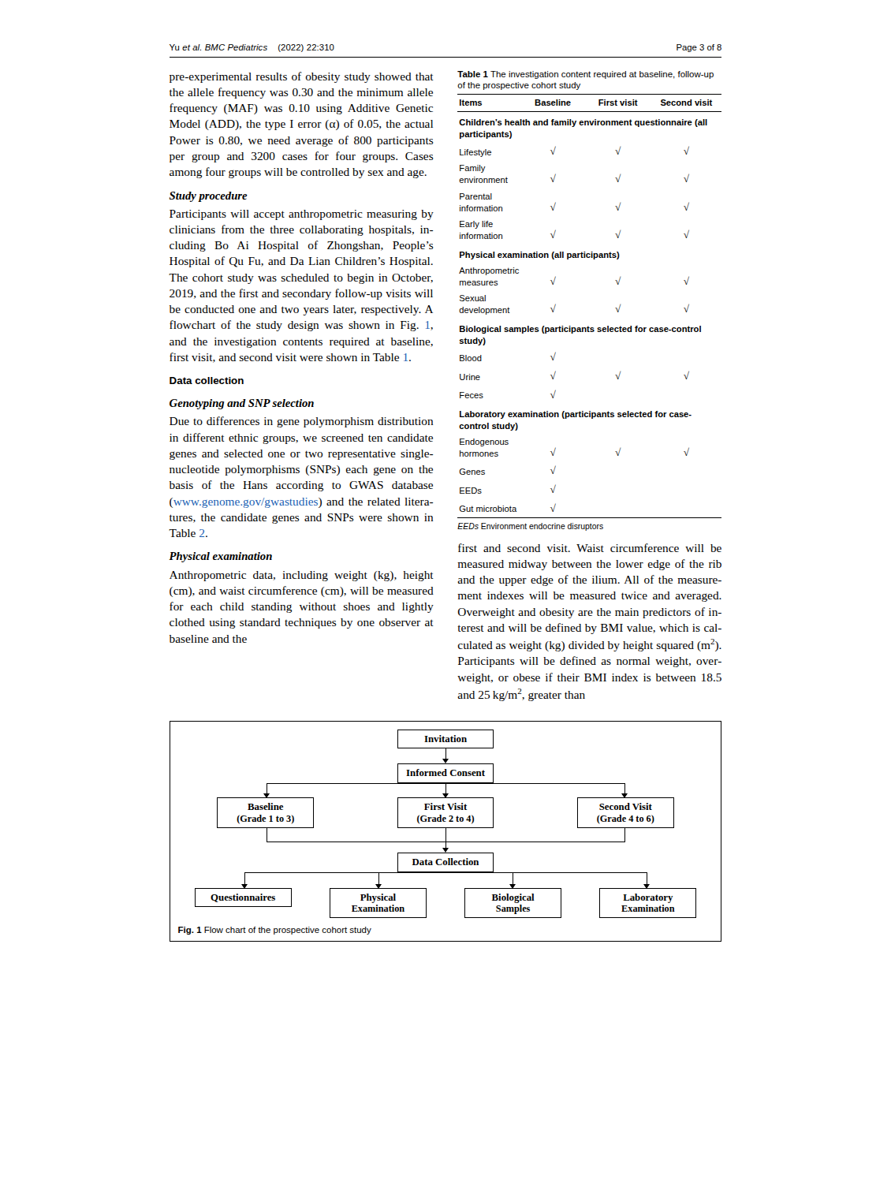Yu et al. BMC Pediatrics (2022) 22:310
Page 3 of 8
pre-experimental results of obesity study showed that the allele frequency was 0.30 and the minimum allele frequency (MAF) was 0.10 using Additive Genetic Model (ADD), the type I error (α) of 0.05, the actual Power is 0.80, we need average of 800 participants per group and 3200 cases for four groups. Cases among four groups will be controlled by sex and age.
Study procedure
Participants will accept anthropometric measuring by clinicians from the three collaborating hospitals, including Bo Ai Hospital of Zhongshan, People’s Hospital of Qu Fu, and Da Lian Children’s Hospital. The cohort study was scheduled to begin in October, 2019, and the first and secondary follow-up visits will be conducted one and two years later, respectively. A flowchart of the study design was shown in Fig. 1, and the investigation contents required at baseline, first visit, and second visit were shown in Table 1.
Data collection
Genotyping and SNP selection
Due to differences in gene polymorphism distribution in different ethnic groups, we screened ten candidate genes and selected one or two representative single-nucleotide polymorphisms (SNPs) each gene on the basis of the Hans according to GWAS database (www.genome.gov/gwastudies) and the related literatures, the candidate genes and SNPs were shown in Table 2.
Physical examination
Anthropometric data, including weight (kg), height (cm), and waist circumference (cm), will be measured for each child standing without shoes and lightly clothed using standard techniques by one observer at baseline and the
Table 1 The investigation content required at baseline, follow-up of the prospective cohort study
| Items | Baseline | First visit | Second visit |
| --- | --- | --- | --- |
| Children’s health and family environment questionnaire (all participants) |
| Lifestyle | √ | √ | √ |
| Family environment | √ | √ | √ |
| Parental information | √ | √ | √ |
| Early life information | √ | √ | √ |
| Physical examination (all participants) |
| Anthropometric measures | √ | √ | √ |
| Sexual development | √ | √ | √ |
| Biological samples (participants selected for case-control study) |
| Blood | √ | | |
| Urine | √ | √ | √ |
| Feces | √ | | |
| Laboratory examination (participants selected for case-control study) |
| Endogenous hormones | √ | √ | √ |
| Genes | √ | | |
| EEDs | √ | | |
| Gut microbiota | √ | | |
EEDs Environment endocrine disruptors
first and second visit. Waist circumference will be measured midway between the lower edge of the rib and the upper edge of the ilium. All of the measurement indexes will be measured twice and averaged. Overweight and obesity are the main predictors of interest and will be defined by BMI value, which is calculated as weight (kg) divided by height squared (m2). Participants will be defined as normal weight, overweight, or obese if their BMI index is between 18.5 and 25 kg/m2, greater than
Invitation
Informed Consent
Baseline(Grade 1 to 3)
First Visit(Grade 2 to 4)
Second Visit(Grade 4 to 6)
Data Collection
Questionnaires
PhysicalExamination
BiologicalSamples
LaboratoryExamination
Fig. 1 Flow chart of the prospective cohort study